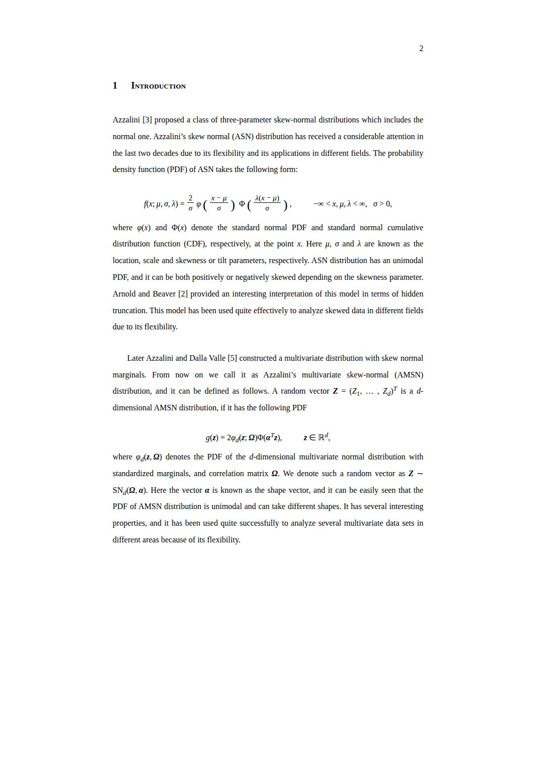2
1 Introduction
Azzalini [3] proposed a class of three-parameter skew-normal distributions which includes the normal one. Azzalini’s skew normal (ASN) distribution has received a considerable attention in the last two decades due to its flexibility and its applications in different fields. The probability density function (PDF) of ASN takes the following form:
f(x; μ, σ, λ) = 2 σ φ ( x − μ σ ) Φ ( λ(x − μ) σ ) , −∞ < x, μ, λ < ∞, σ > 0,
where φ(x) and Φ(x) denote the standard normal PDF and standard normal cumulative distribution function (CDF), respectively, at the point x. Here μ, σ and λ are known as the location, scale and skewness or tilt parameters, respectively. ASN distribution has an unimodal PDF, and it can be both positively or negatively skewed depending on the skewness parameter. Arnold and Beaver [2] provided an interesting interpretation of this model in terms of hidden truncation. This model has been used quite effectively to analyze skewed data in different fields due to its flexibility.
Later Azzalini and Dalla Valle [5] constructed a multivariate distribution with skew normal marginals. From now on we call it as Azzalini’s multivariate skew-normal (AMSN) distribution, and it can be defined as follows. A random vector Z = (Z1, … , Zd)T is a d-dimensional AMSN distribution, if it has the following PDF
g(z) = 2φd(z; Ω)Φ(αTz), z ∈ ℝd,
where φd(z, Ω) denotes the PDF of the d-dimensional multivariate normal distribution with standardized marginals, and correlation matrix Ω. We denote such a random vector as Z ∼ SNd(Ω, α). Here the vector α is known as the shape vector, and it can be easily seen that the PDF of AMSN distribution is unimodal and can take different shapes. It has several interesting properties, and it has been used quite successfully to analyze several multivariate data sets in different areas because of its flexibility.